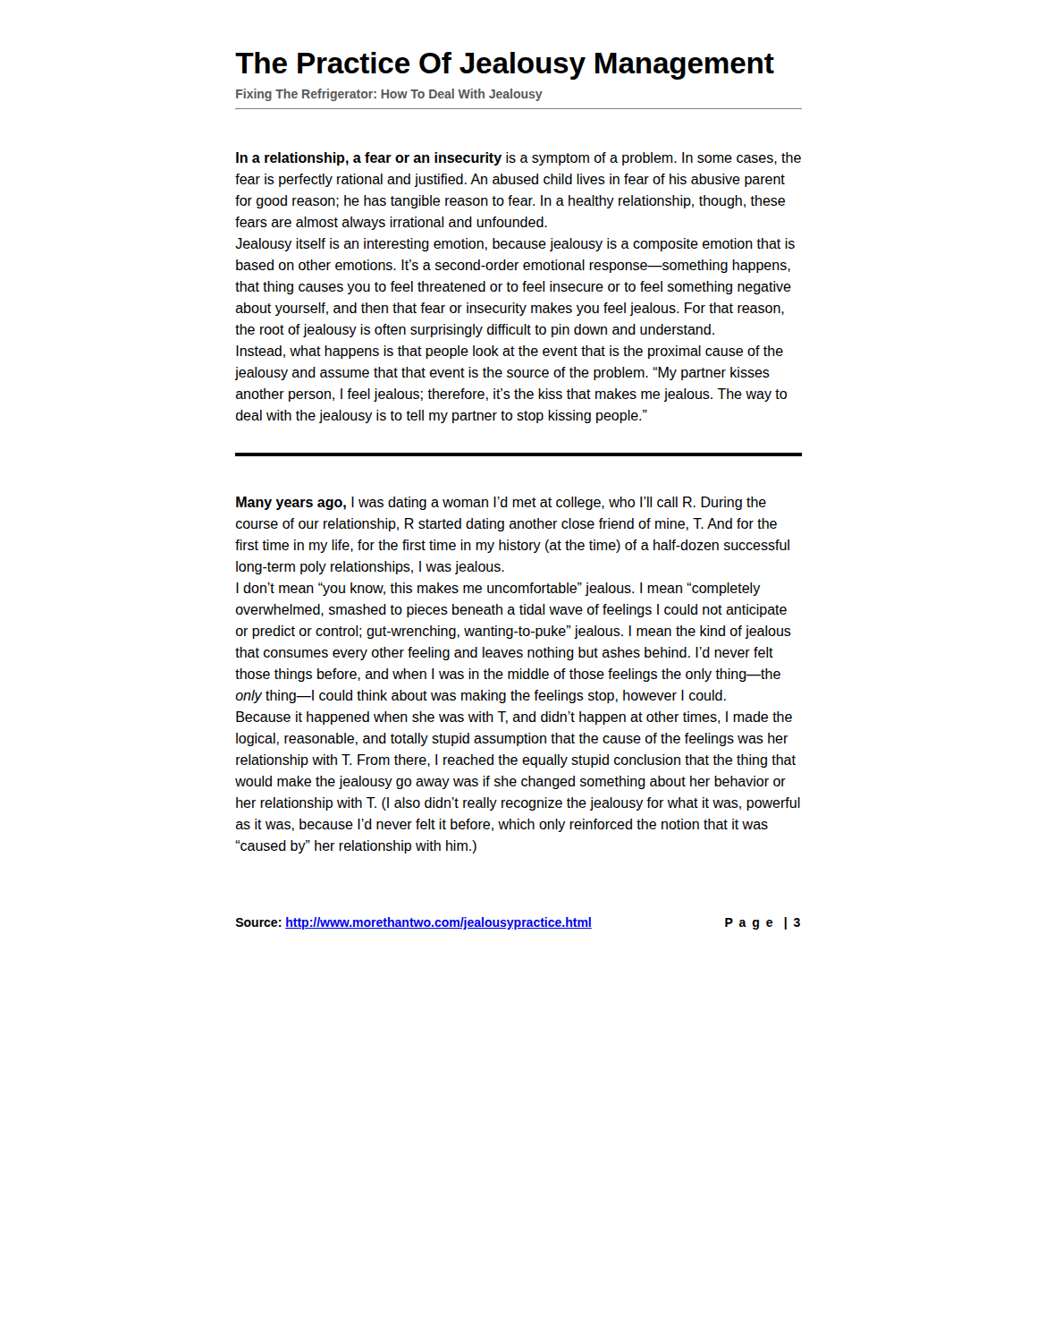The Practice Of Jealousy Management
Fixing The Refrigerator: How To Deal With Jealousy
In a relationship, a fear or an insecurity is a symptom of a problem. In some cases, the fear is perfectly rational and justified. An abused child lives in fear of his abusive parent for good reason; he has tangible reason to fear. In a healthy relationship, though, these fears are almost always irrational and unfounded.
Jealousy itself is an interesting emotion, because jealousy is a composite emotion that is based on other emotions. It’s a second-order emotional response—something happens, that thing causes you to feel threatened or to feel insecure or to feel something negative about yourself, and then that fear or insecurity makes you feel jealous. For that reason, the root of jealousy is often surprisingly difficult to pin down and understand.
Instead, what happens is that people look at the event that is the proximal cause of the jealousy and assume that that event is the source of the problem. “My partner kisses another person, I feel jealous; therefore, it’s the kiss that makes me jealous. The way to deal with the jealousy is to tell my partner to stop kissing people.”
Many years ago, I was dating a woman I’d met at college, who I’ll call R. During the course of our relationship, R started dating another close friend of mine, T. And for the first time in my life, for the first time in my history (at the time) of a half-dozen successful long-term poly relationships, I was jealous.
I don’t mean “you know, this makes me uncomfortable” jealous. I mean “completely overwhelmed, smashed to pieces beneath a tidal wave of feelings I could not anticipate or predict or control; gut-wrenching, wanting-to-puke” jealous. I mean the kind of jealous that consumes every other feeling and leaves nothing but ashes behind. I’d never felt those things before, and when I was in the middle of those feelings the only thing—the only thing—I could think about was making the feelings stop, however I could.
Because it happened when she was with T, and didn’t happen at other times, I made the logical, reasonable, and totally stupid assumption that the cause of the feelings was her relationship with T. From there, I reached the equally stupid conclusion that the thing that would make the jealousy go away was if she changed something about her behavior or her relationship with T. (I also didn’t really recognize the jealousy for what it was, powerful as it was, because I’d never felt it before, which only reinforced the notion that it was “caused by” her relationship with him.)
Source: http://www.morethantwo.com/jealousypractice.html P a g e | 3